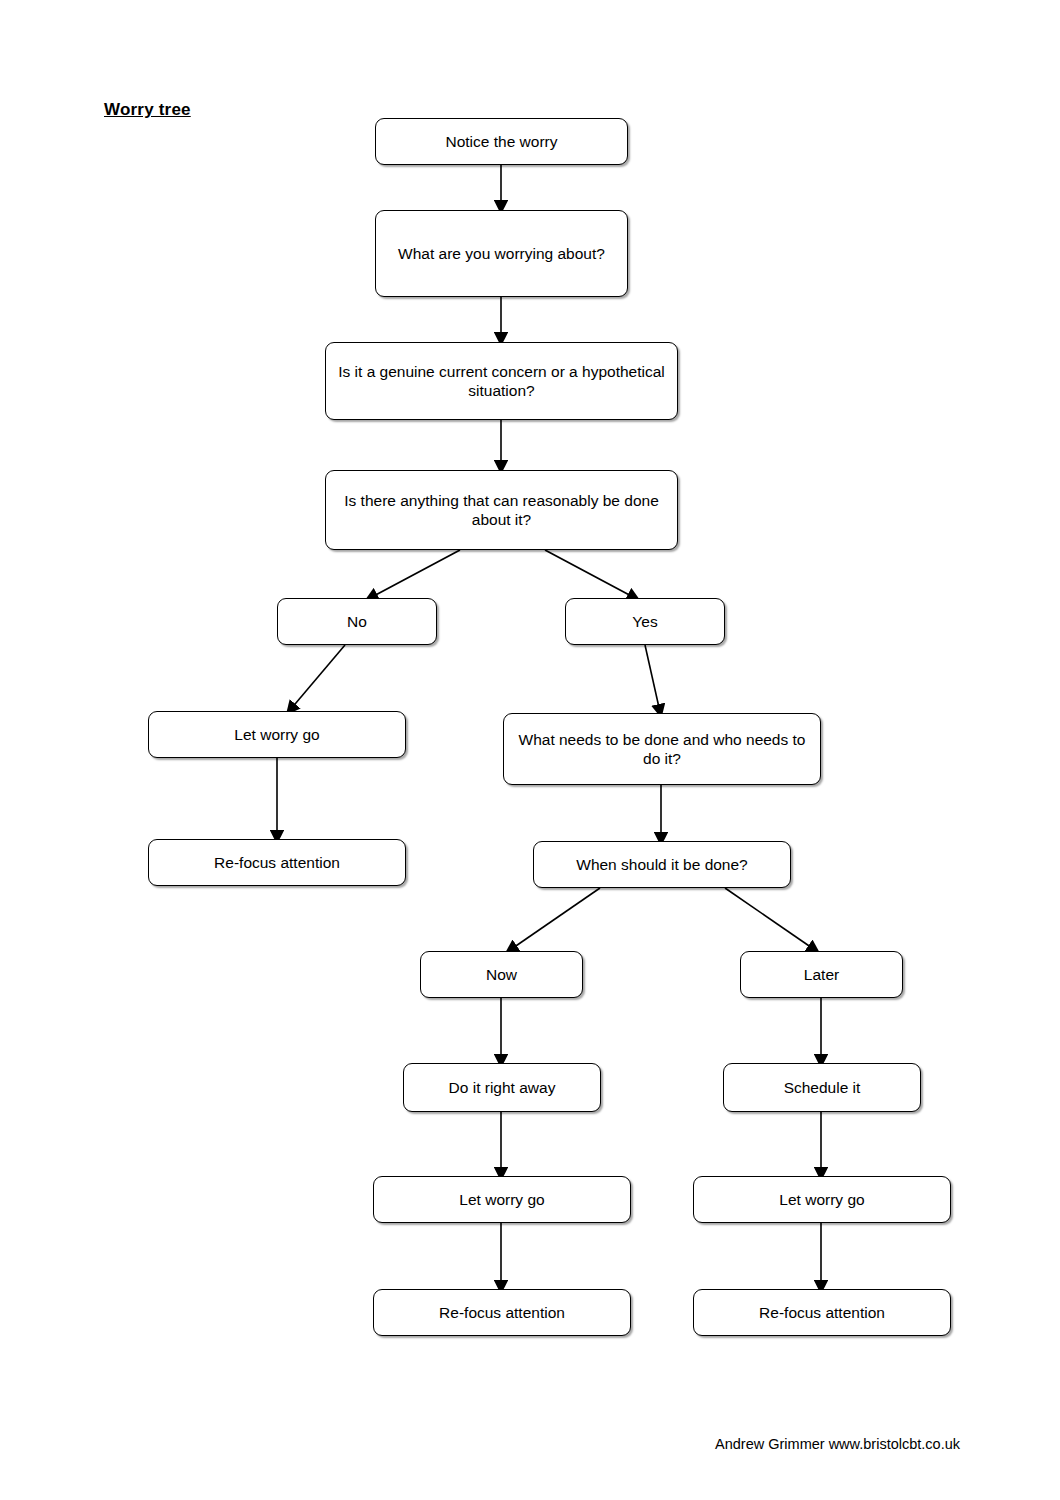Worry tree
Notice the worry
What are you worrying about?
Is it a genuine current concern or a hypothetical situation?
Is there anything that can reasonably be done about it?
No
Yes
Let worry go
Re-focus attention
What needs to be done and who needs to do it?
When should it be done?
Now
Later
Do it right away
Schedule it
Let worry go
Let worry go
Re-focus attention
Re-focus attention
Andrew Grimmer www.bristolcbt.co.uk